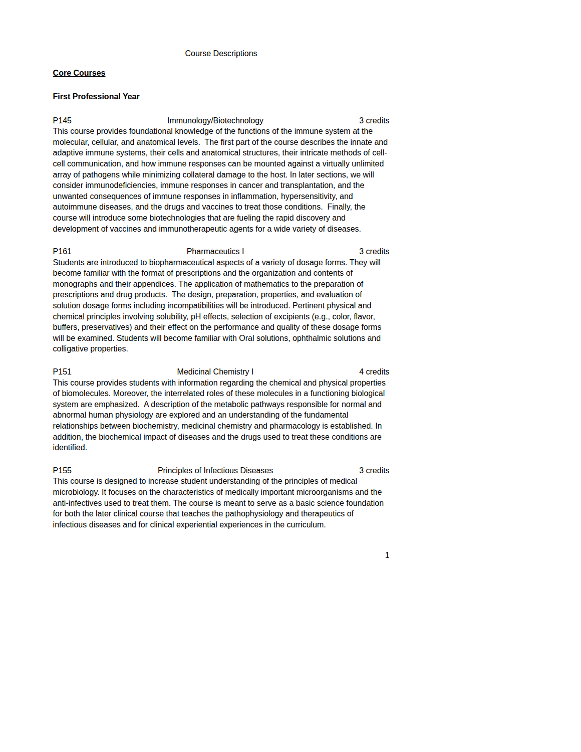Course Descriptions
Core Courses
First Professional Year
P145 Immunology/Biotechnology 3 credits
This course provides foundational knowledge of the functions of the immune system at the molecular, cellular, and anatomical levels. The first part of the course describes the innate and adaptive immune systems, their cells and anatomical structures, their intricate methods of cell-cell communication, and how immune responses can be mounted against a virtually unlimited array of pathogens while minimizing collateral damage to the host. In later sections, we will consider immunodeficiencies, immune responses in cancer and transplantation, and the unwanted consequences of immune responses in inflammation, hypersensitivity, and autoimmune diseases, and the drugs and vaccines to treat those conditions. Finally, the course will introduce some biotechnologies that are fueling the rapid discovery and development of vaccines and immunotherapeutic agents for a wide variety of diseases.
P161 Pharmaceutics I 3 credits
Students are introduced to biopharmaceutical aspects of a variety of dosage forms. They will become familiar with the format of prescriptions and the organization and contents of monographs and their appendices. The application of mathematics to the preparation of prescriptions and drug products. The design, preparation, properties, and evaluation of solution dosage forms including incompatibilities will be introduced. Pertinent physical and chemical principles involving solubility, pH effects, selection of excipients (e.g., color, flavor, buffers, preservatives) and their effect on the performance and quality of these dosage forms will be examined. Students will become familiar with Oral solutions, ophthalmic solutions and colligative properties.
P151 Medicinal Chemistry I 4 credits
This course provides students with information regarding the chemical and physical properties of biomolecules. Moreover, the interrelated roles of these molecules in a functioning biological system are emphasized. A description of the metabolic pathways responsible for normal and abnormal human physiology are explored and an understanding of the fundamental relationships between biochemistry, medicinal chemistry and pharmacology is established. In addition, the biochemical impact of diseases and the drugs used to treat these conditions are identified.
P155 Principles of Infectious Diseases 3 credits
This course is designed to increase student understanding of the principles of medical microbiology. It focuses on the characteristics of medically important microorganisms and the anti-infectives used to treat them. The course is meant to serve as a basic science foundation for both the later clinical course that teaches the pathophysiology and therapeutics of infectious diseases and for clinical experiential experiences in the curriculum.
1